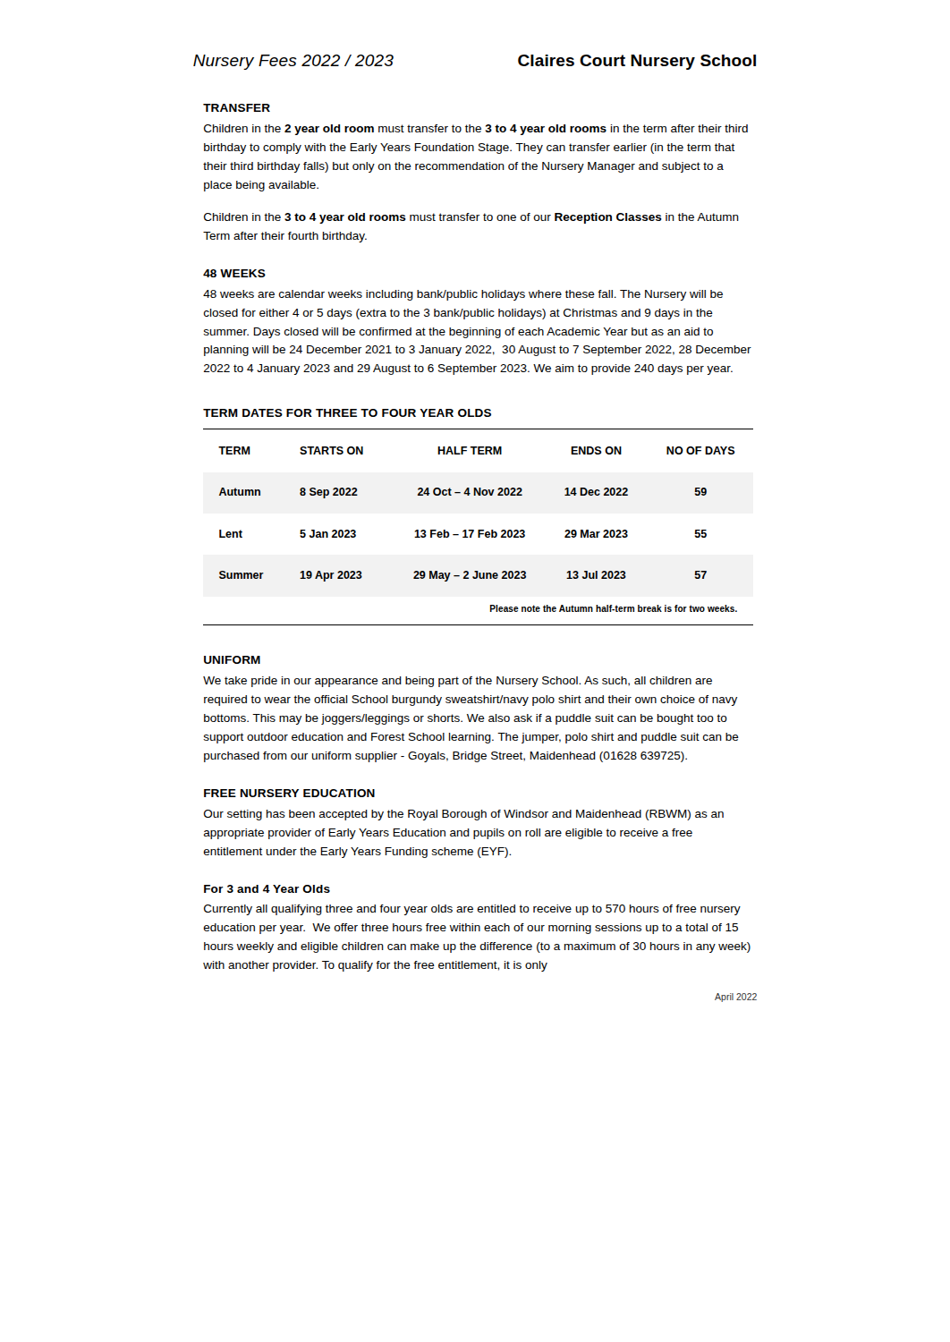Nursery Fees 2022 / 2023
Claires Court Nursery School
TRANSFER
Children in the 2 year old room must transfer to the 3 to 4 year old rooms in the term after their third birthday to comply with the Early Years Foundation Stage. They can transfer earlier (in the term that their third birthday falls) but only on the recommendation of the Nursery Manager and subject to a place being available.
Children in the 3 to 4 year old rooms must transfer to one of our Reception Classes in the Autumn Term after their fourth birthday.
48 WEEKS
48 weeks are calendar weeks including bank/public holidays where these fall. The Nursery will be closed for either 4 or 5 days (extra to the 3 bank/public holidays) at Christmas and 9 days in the summer. Days closed will be confirmed at the beginning of each Academic Year but as an aid to planning will be 24 December 2021 to 3 January 2022, 30 August to 7 September 2022, 28 December 2022 to 4 January 2023 and 29 August to 6 September 2023. We aim to provide 240 days per year.
TERM DATES FOR THREE TO FOUR YEAR OLDS
| TERM | STARTS ON | HALF TERM | ENDS ON | NO OF DAYS |
| --- | --- | --- | --- | --- |
| Autumn | 8 Sep 2022 | 24 Oct – 4 Nov 2022 | 14 Dec 2022 | 59 |
| Lent | 5 Jan 2023 | 13 Feb – 17 Feb 2023 | 29 Mar 2023 | 55 |
| Summer | 19 Apr 2023 | 29 May – 2 June 2023 | 13 Jul 2023 | 57 |
Please note the Autumn half-term break is for two weeks.
UNIFORM
We take pride in our appearance and being part of the Nursery School. As such, all children are required to wear the official School burgundy sweatshirt/navy polo shirt and their own choice of navy bottoms. This may be joggers/leggings or shorts. We also ask if a puddle suit can be bought too to support outdoor education and Forest School learning. The jumper, polo shirt and puddle suit can be purchased from our uniform supplier - Goyals, Bridge Street, Maidenhead (01628 639725).
FREE NURSERY EDUCATION
Our setting has been accepted by the Royal Borough of Windsor and Maidenhead (RBWM) as an appropriate provider of Early Years Education and pupils on roll are eligible to receive a free entitlement under the Early Years Funding scheme (EYF).
For 3 and 4 Year Olds
Currently all qualifying three and four year olds are entitled to receive up to 570 hours of free nursery education per year. We offer three hours free within each of our morning sessions up to a total of 15 hours weekly and eligible children can make up the difference (to a maximum of 30 hours in any week) with another provider. To qualify for the free entitlement, it is only
April 2022